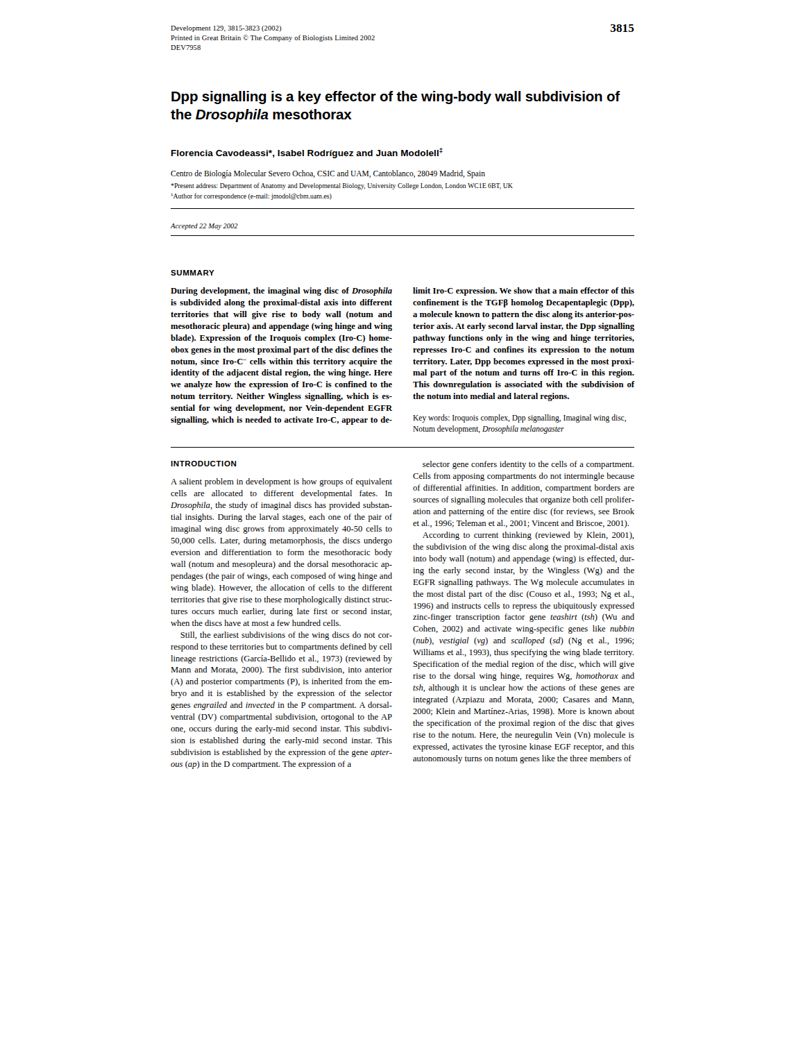3815
Development 129, 3815-3823 (2002)
Printed in Great Britain © The Company of Biologists Limited 2002
DEV7958
Dpp signalling is a key effector of the wing-body wall subdivision of the Drosophila mesothorax
Florencia Cavodeassi*, Isabel Rodríguez and Juan Modolell‡
Centro de Biología Molecular Severo Ochoa, CSIC and UAM, Cantoblanco, 28049 Madrid, Spain
*Present address: Department of Anatomy and Developmental Biology, University College London, London WC1E 6BT, UK
‡Author for correspondence (e-mail: jmodol@cbm.uam.es)
Accepted 22 May 2002
SUMMARY
During development, the imaginal wing disc of Drosophila is subdivided along the proximal-distal axis into different territories that will give rise to body wall (notum and mesothoracic pleura) and appendage (wing hinge and wing blade). Expression of the Iroquois complex (Iro-C) homeobox genes in the most proximal part of the disc defines the notum, since Iro-C– cells within this territory acquire the identity of the adjacent distal region, the wing hinge. Here we analyze how the expression of Iro-C is confined to the notum territory. Neither Wingless signalling, which is essential for wing development, nor Vein-dependent EGFR signalling, which is needed to activate Iro-C, appear to delimit Iro-C expression. We show that a main effector of this confinement is the TGFβ homolog Decapentaplegic (Dpp), a molecule known to pattern the disc along its anterior-posterior axis. At early second larval instar, the Dpp signalling pathway functions only in the wing and hinge territories, represses Iro-C and confines its expression to the notum territory. Later, Dpp becomes expressed in the most proximal part of the notum and turns off Iro-C in this region. This downregulation is associated with the subdivision of the notum into medial and lateral regions.
Key words: Iroquois complex, Dpp signalling, Imaginal wing disc, Notum development, Drosophila melanogaster
INTRODUCTION
A salient problem in development is how groups of equivalent cells are allocated to different developmental fates. In Drosophila, the study of imaginal discs has provided substantial insights. During the larval stages, each one of the pair of imaginal wing disc grows from approximately 40-50 cells to 50,000 cells. Later, during metamorphosis, the discs undergo eversion and differentiation to form the mesothoracic body wall (notum and mesopleura) and the dorsal mesothoracic appendages (the pair of wings, each composed of wing hinge and wing blade). However, the allocation of cells to the different territories that give rise to these morphologically distinct structures occurs much earlier, during late first or second instar, when the discs have at most a few hundred cells.
Still, the earliest subdivisions of the wing discs do not correspond to these territories but to compartments defined by cell lineage restrictions (García-Bellido et al., 1973) (reviewed by Mann and Morata, 2000). The first subdivision, into anterior (A) and posterior compartments (P), is inherited from the embryo and it is established by the expression of the selector genes engrailed and invected in the P compartment. A dorsal-ventral (DV) compartmental subdivision, ortogonal to the AP one, occurs during the early-mid second instar. This subdivision is established during the early-mid second instar. This subdivision is established by the expression of the gene apterous (ap) in the D compartment. The expression of a
selector gene confers identity to the cells of a compartment. Cells from apposing compartments do not intermingle because of differential affinities. In addition, compartment borders are sources of signalling molecules that organize both cell proliferation and patterning of the entire disc (for reviews, see Brook et al., 1996; Teleman et al., 2001; Vincent and Briscoe, 2001).
According to current thinking (reviewed by Klein, 2001), the subdivision of the wing disc along the proximal-distal axis into body wall (notum) and appendage (wing) is effected, during the early second instar, by the Wingless (Wg) and the EGFR signalling pathways. The Wg molecule accumulates in the most distal part of the disc (Couso et al., 1993; Ng et al., 1996) and instructs cells to repress the ubiquitously expressed zinc-finger transcription factor gene teashirt (tsh) (Wu and Cohen, 2002) and activate wing-specific genes like nubbin (nub), vestigial (vg) and scalloped (sd) (Ng et al., 1996; Williams et al., 1993), thus specifying the wing blade territory. Specification of the medial region of the disc, which will give rise to the dorsal wing hinge, requires Wg, homothorax and tsh, although it is unclear how the actions of these genes are integrated (Azpiazu and Morata, 2000; Casares and Mann, 2000; Klein and Martínez-Arias, 1998). More is known about the specification of the proximal region of the disc that gives rise to the notum. Here, the neuregulin Vein (Vn) molecule is expressed, activates the tyrosine kinase EGF receptor, and this autonomously turns on notum genes like the three members of